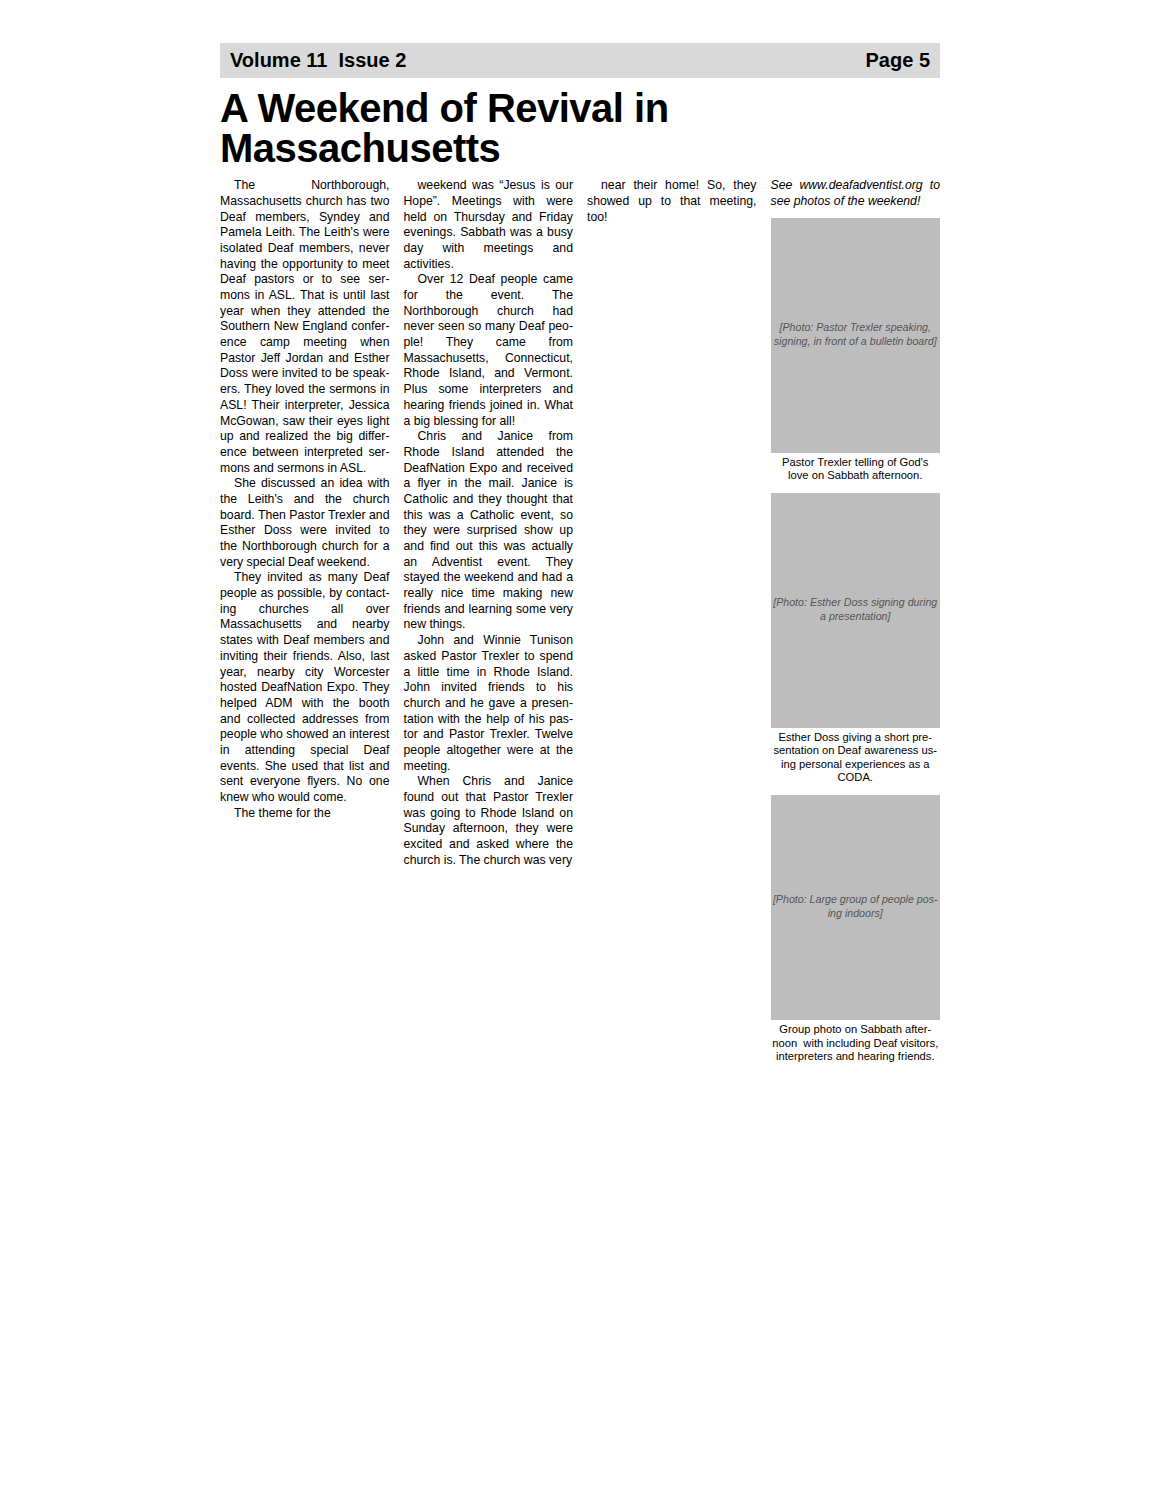Volume 11 Issue 2 Page 5
A Weekend of Revival in Massachusetts
The Northborough, Massachusetts church has two Deaf members, Syndey and Pamela Leith. The Leith's were isolated Deaf members, never having the opportunity to meet Deaf pastors or to see sermons in ASL. That is until last year when they attended the Southern New England conference camp meeting when Pastor Jeff Jordan and Esther Doss were invited to be speakers. They loved the sermons in ASL! Their interpreter, Jessica McGowan, saw their eyes light up and realized the big difference between interpreted sermons and sermons in ASL.
She discussed an idea with the Leith's and the church board. Then Pastor Trexler and Esther Doss were invited to the Northborough church for a very special Deaf weekend.
They invited as many Deaf people as possible, by contacting churches all over Massachusetts and nearby states with Deaf members and inviting their friends. Also, last year, nearby city Worcester hosted DeafNation Expo. They helped ADM with the booth and collected addresses from people who showed an interest in attending special Deaf events. She used that list and sent everyone flyers. No one knew who would come.
The theme for the
weekend was “Jesus is our Hope”. Meetings with were held on Thursday and Friday evenings. Sabbath was a busy day with meetings and activities.
Over 12 Deaf people came for the event. The Northborough church had never seen so many Deaf people! They came from Massachusetts, Connecticut, Rhode Island, and Vermont. Plus some interpreters and hearing friends joined in. What a big blessing for all!
Chris and Janice from Rhode Island attended the DeafNation Expo and received a flyer in the mail. Janice is Catholic and they thought that this was a Catholic event, so they were surprised show up and find out this was actually an Adventist event. They stayed the weekend and had a really nice time making new friends and learning some very new things.
John and Winnie Tunison asked Pastor Trexler to spend a little time in Rhode Island. John invited friends to his church and he gave a presentation with the help of his pastor and Pastor Trexler. Twelve people altogether were at the meeting.
When Chris and Janice found out that Pastor Trexler was going to Rhode Island on Sunday afternoon, they were excited and asked where the church is. The church was very
near their home! So, they showed up to that meeting, too!
See www.deafadventist.org to see photos of the weekend!
[Photo: Pastor Trexler speaking, signing, in front of a bulletin board]
Pastor Trexler telling of God's love on Sabbath afternoon.
[Photo: Esther Doss signing during a presentation]
Esther Doss giving a short presentation on Deaf awareness using personal experiences as a CODA.
[Photo: Large group of people posing indoors]
Group photo on Sabbath afternoon with including Deaf visitors, interpreters and hearing friends.